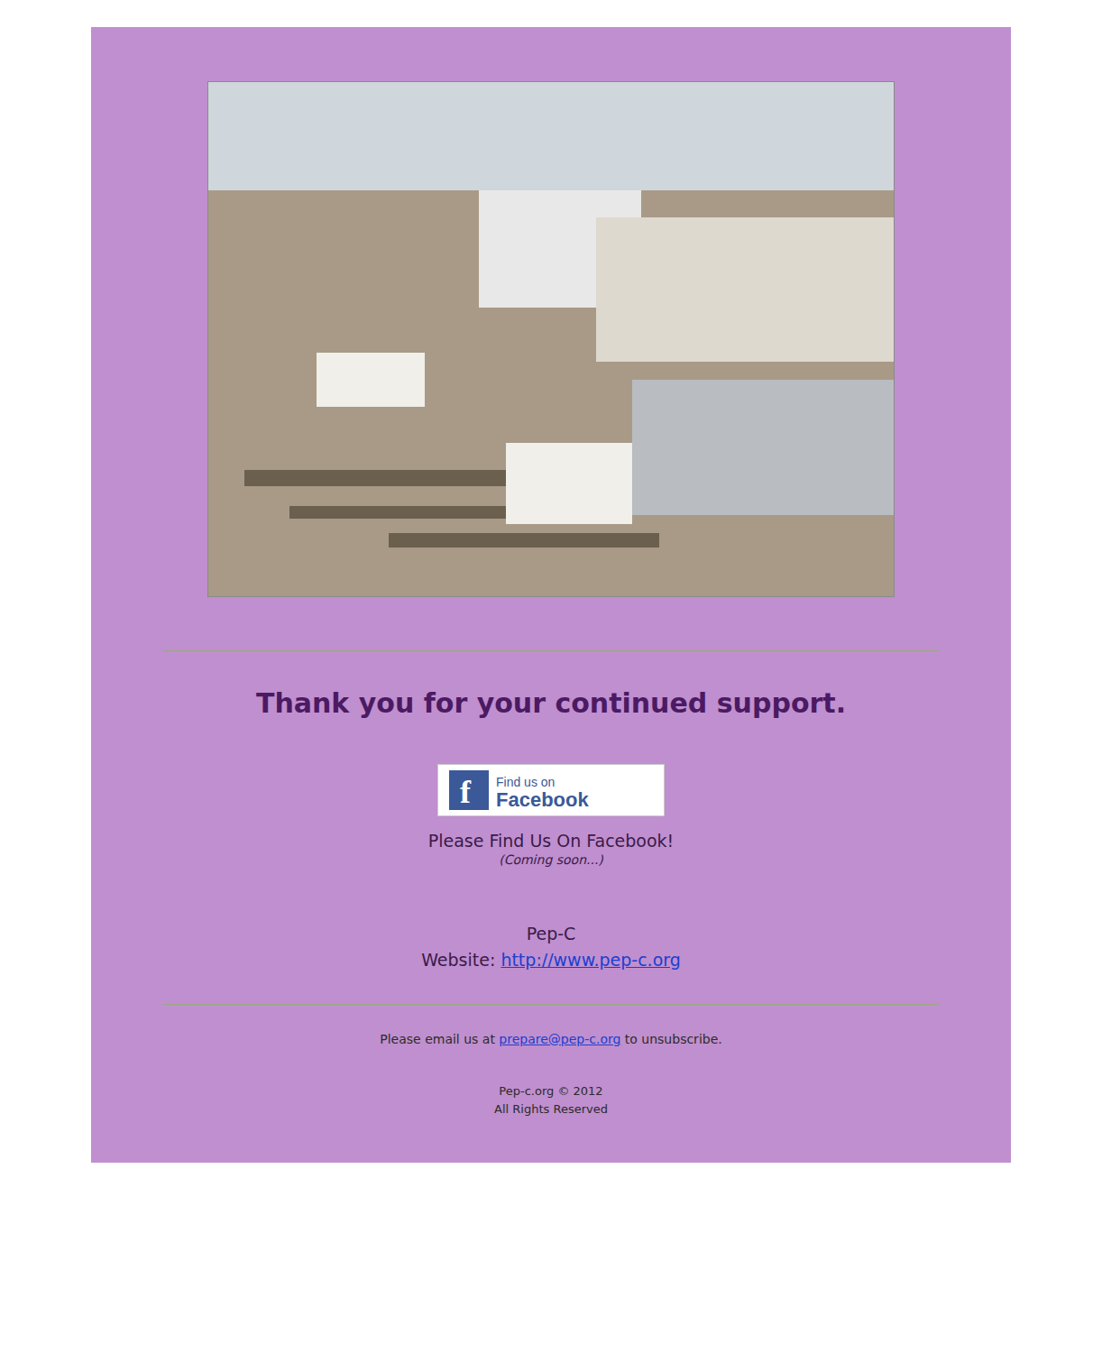Thank you for your continued support.
Please Find Us On Facebook!
(Coming soon...)
Pep-C
Website: http://www.pep-c.org
Please email us at prepare@pep-c.org to unsubscribe.
Pep-c.org © 2012
All Rights Reserved